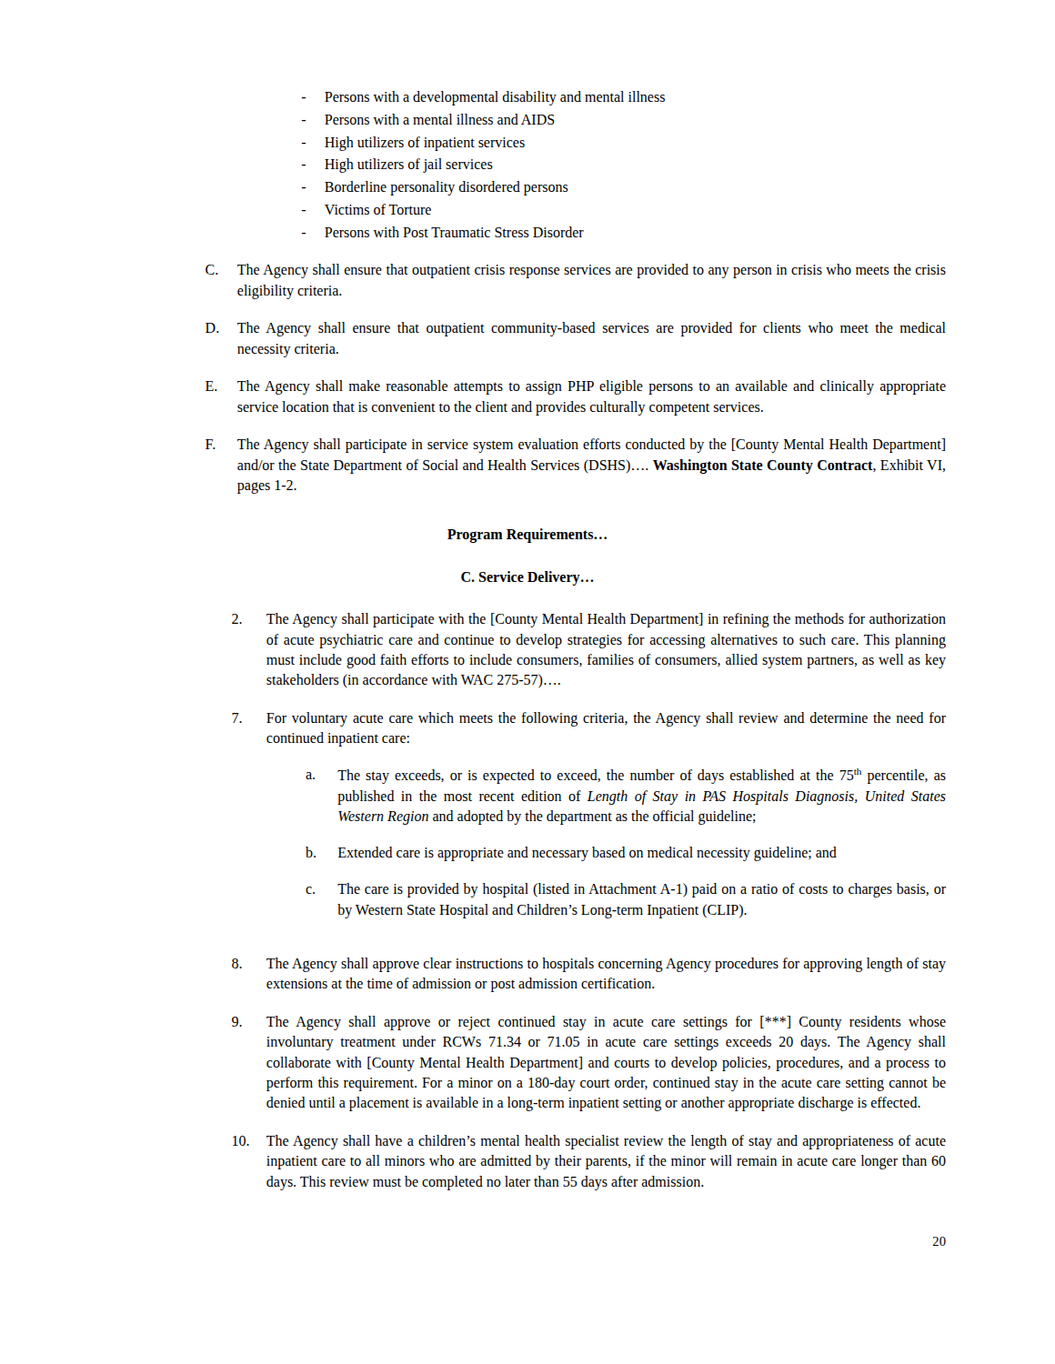Persons with a developmental disability and mental illness
Persons with a mental illness and AIDS
High utilizers of inpatient services
High utilizers of jail services
Borderline personality disordered persons
Victims of Torture
Persons with Post Traumatic Stress Disorder
C.
The Agency shall ensure that outpatient crisis response services are provided to any person in crisis who meets the crisis eligibility criteria.
D.
The Agency shall ensure that outpatient community-based services are provided for clients who meet the medical necessity criteria.
E.
The Agency shall make reasonable attempts to assign PHP eligible persons to an available and clinically appropriate service location that is convenient to the client and provides culturally competent services.
F.
The Agency shall participate in service system evaluation efforts conducted by the [County Mental Health Department] and/or the State Department of Social and Health Services (DSHS)…. Washington State County Contract, Exhibit VI, pages 1-2.
Program Requirements…
C. Service Delivery…
2.
The Agency shall participate with the [County Mental Health Department] in refining the methods for authorization of acute psychiatric care and continue to develop strategies for accessing alternatives to such care. This planning must include good faith efforts to include consumers, families of consumers, allied system partners, as well as key stakeholders (in accordance with WAC 275-57)….
7.
For voluntary acute care which meets the following criteria, the Agency shall review and determine the need for continued inpatient care:
a.
The stay exceeds, or is expected to exceed, the number of days established at the 75th percentile, as published in the most recent edition of Length of Stay in PAS Hospitals Diagnosis, United States Western Region and adopted by the department as the official guideline;
b.
Extended care is appropriate and necessary based on medical necessity guideline; and
c.
The care is provided by hospital (listed in Attachment A-1) paid on a ratio of costs to charges basis, or by Western State Hospital and Children’s Long-term Inpatient (CLIP).
8.
The Agency shall approve clear instructions to hospitals concerning Agency procedures for approving length of stay extensions at the time of admission or post admission certification.
9.
The Agency shall approve or reject continued stay in acute care settings for [***] County residents whose involuntary treatment under RCWs 71.34 or 71.05 in acute care settings exceeds 20 days. The Agency shall collaborate with [County Mental Health Department] and courts to develop policies, procedures, and a process to perform this requirement. For a minor on a 180-day court order, continued stay in the acute care setting cannot be denied until a placement is available in a long-term inpatient setting or another appropriate discharge is effected.
10.
The Agency shall have a children’s mental health specialist review the length of stay and appropriateness of acute inpatient care to all minors who are admitted by their parents, if the minor will remain in acute care longer than 60 days. This review must be completed no later than 55 days after admission.
20